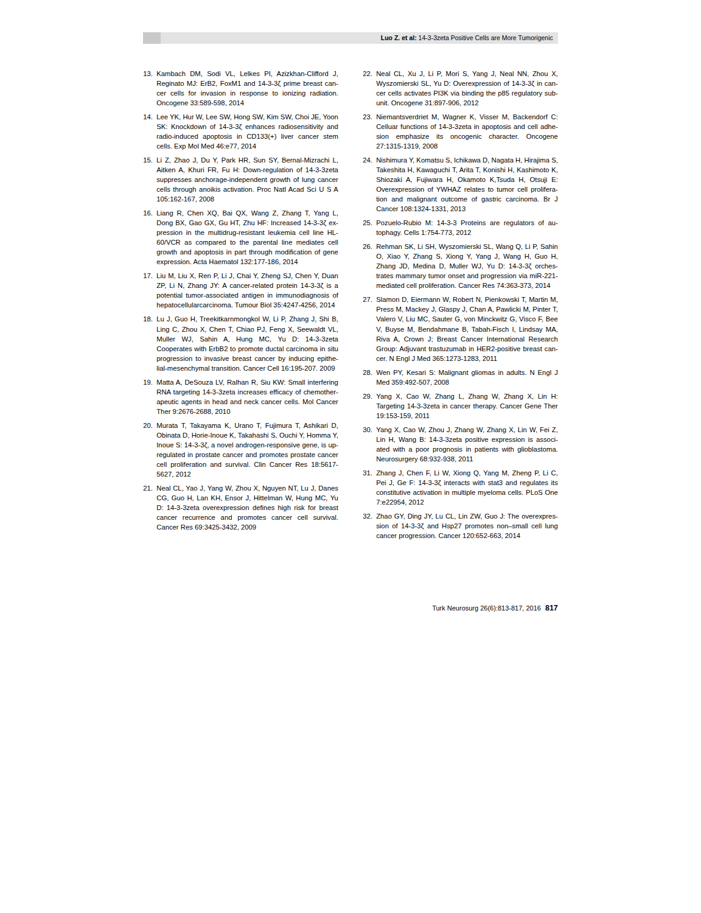Luo Z. et al: 14-3-3zeta Positive Cells are More Tumorigenic
13. Kambach DM, Sodi VL, Lelkes PI, Azizkhan-Clifford J, Reginato MJ: ErB2, FoxM1 and 14-3-3ζ prime breast cancer cells for invasion in response to ionizing radiation. Oncogene 33:589-598, 2014
14. Lee YK, Hur W, Lee SW, Hong SW, Kim SW, Choi JE, Yoon SK: Knockdown of 14-3-3ζ enhances radiosensitivity and radio-induced apoptosis in CD133(+) liver cancer stem cells. Exp Mol Med 46:e77, 2014
15. Li Z, Zhao J, Du Y, Park HR, Sun SY, Bernal-Mizrachi L, Aitken A, Khuri FR, Fu H: Down-regulation of 14-3-3zeta suppresses anchorage-independent growth of lung cancer cells through anoikis activation. Proc Natl Acad Sci U S A 105:162-167, 2008
16. Liang R, Chen XQ, Bai QX, Wang Z, Zhang T, Yang L, Dong BX, Gao GX, Gu HT, Zhu HF: Increased 14-3-3ζ expression in the multidrug-resistant leukemia cell line HL-60/VCR as compared to the parental line mediates cell growth and apoptosis in part through modification of gene expression. Acta Haematol 132:177-186, 2014
17. Liu M, Liu X, Ren P, Li J, Chai Y, Zheng SJ, Chen Y, Duan ZP, Li N, Zhang JY: A cancer-related protein 14-3-3ζ is a potential tumor-associated antigen in immunodiagnosis of hepatocellularcarcinoma. Tumour Biol 35:4247-4256, 2014
18. Lu J, Guo H, Treekitkarnmongkol W, Li P, Zhang J, Shi B, Ling C, Zhou X, Chen T, Chiao PJ, Feng X, Seewaldt VL, Muller WJ, Sahin A, Hung MC, Yu D: 14-3-3zeta Cooperates with ErbB2 to promote ductal carcinoma in situ progression to invasive breast cancer by inducing epithelial-mesenchymal transition. Cancer Cell 16:195-207. 2009
19. Matta A, DeSouza LV, Ralhan R, Siu KW: Small interfering RNA targeting 14-3-3zeta increases efficacy of chemotherapeutic agents in head and neck cancer cells. Mol Cancer Ther 9:2676-2688, 2010
20. Murata T, Takayama K, Urano T, Fujimura T, Ashikari D, Obinata D, Horie-Inoue K, Takahashi S, Ouchi Y, Homma Y, Inoue S: 14-3-3ζ, a novel androgen-responsive gene, is upregulated in prostate cancer and promotes prostate cancer cell proliferation and survival. Clin Cancer Res 18:5617-5627, 2012
21. Neal CL, Yao J, Yang W, Zhou X, Nguyen NT, Lu J, Danes CG, Guo H, Lan KH, Ensor J, Hittelman W, Hung MC, Yu D: 14-3-3zeta overexpression defines high risk for breast cancer recurrence and promotes cancer cell survival. Cancer Res 69:3425-3432, 2009
22. Neal CL, Xu J, Li P, Mori S, Yang J, Neal NN, Zhou X, Wyszomierski SL, Yu D: Overexpression of 14-3-3ζ in cancer cells activates PI3K via binding the p85 regulatory subunit. Oncogene 31:897-906, 2012
23. Niemantsverdriet M, Wagner K, Visser M, Backendorf C: Celluar functions of 14-3-3zeta in apoptosis and cell adhesion emphasize its oncogenic character. Oncogene 27:1315-1319, 2008
24. Nishimura Y, Komatsu S, Ichikawa D, Nagata H, Hirajima S, Takeshita H, Kawaguchi T, Arita T, Konishi H, Kashimoto K, Shiozaki A, Fujiwara H, Okamoto K,Tsuda H, Otsuji E: Overexpression of YWHAZ relates to tumor cell proliferation and malignant outcome of gastric carcinoma. Br J Cancer 108:1324-1331, 2013
25. Pozuelo-Rubio M: 14-3-3 Proteins are regulators of autophagy. Cells 1:754-773, 2012
26. Rehman SK, Li SH, Wyszomierski SL, Wang Q, Li P, Sahin O, Xiao Y, Zhang S, Xiong Y, Yang J, Wang H, Guo H, Zhang JD, Medina D, Muller WJ, Yu D: 14-3-3ζ orchestrates mammary tumor onset and progression via miR-221-mediated cell proliferation. Cancer Res 74:363-373, 2014
27. Slamon D, Eiermann W, Robert N, Pienkowski T, Martin M, Press M, Mackey J, Glaspy J, Chan A, Pawlicki M, Pinter T, Valero V, Liu MC, Sauter G, von Minckwitz G, Visco F, Bee V, Buyse M, Bendahmane B, Tabah-Fisch I, Lindsay MA, Riva A, Crown J; Breast Cancer International Research Group: Adjuvant trastuzumab in HER2-positive breast cancer. N Engl J Med 365:1273-1283, 2011
28. Wen PY, Kesari S: Malignant gliomas in adults. N Engl J Med 359:492-507, 2008
29. Yang X, Cao W, Zhang L, Zhang W, Zhang X, Lin H: Targeting 14-3-3zeta in cancer therapy. Cancer Gene Ther 19:153-159, 2011
30. Yang X, Cao W, Zhou J, Zhang W, Zhang X, Lin W, Fei Z, Lin H, Wang B: 14-3-3zeta positive expression is associated with a poor prognosis in patients with glioblastoma. Neurosurgery 68:932-938, 2011
31. Zhang J, Chen F, Li W, Xiong Q, Yang M, Zheng P, Li C, Pei J, Ge F: 14-3-3ζ interacts with stat3 and regulates its constitutive activation in multiple myeloma cells. PLoS One 7:e22954, 2012
32. Zhao GY, Ding JY, Lu CL, Lin ZW, Guo J: The overexpression of 14-3-3ζ and Hsp27 promotes non–small cell lung cancer progression. Cancer 120:652-663, 2014
Turk Neurosurg 26(6):813-817, 2016 817